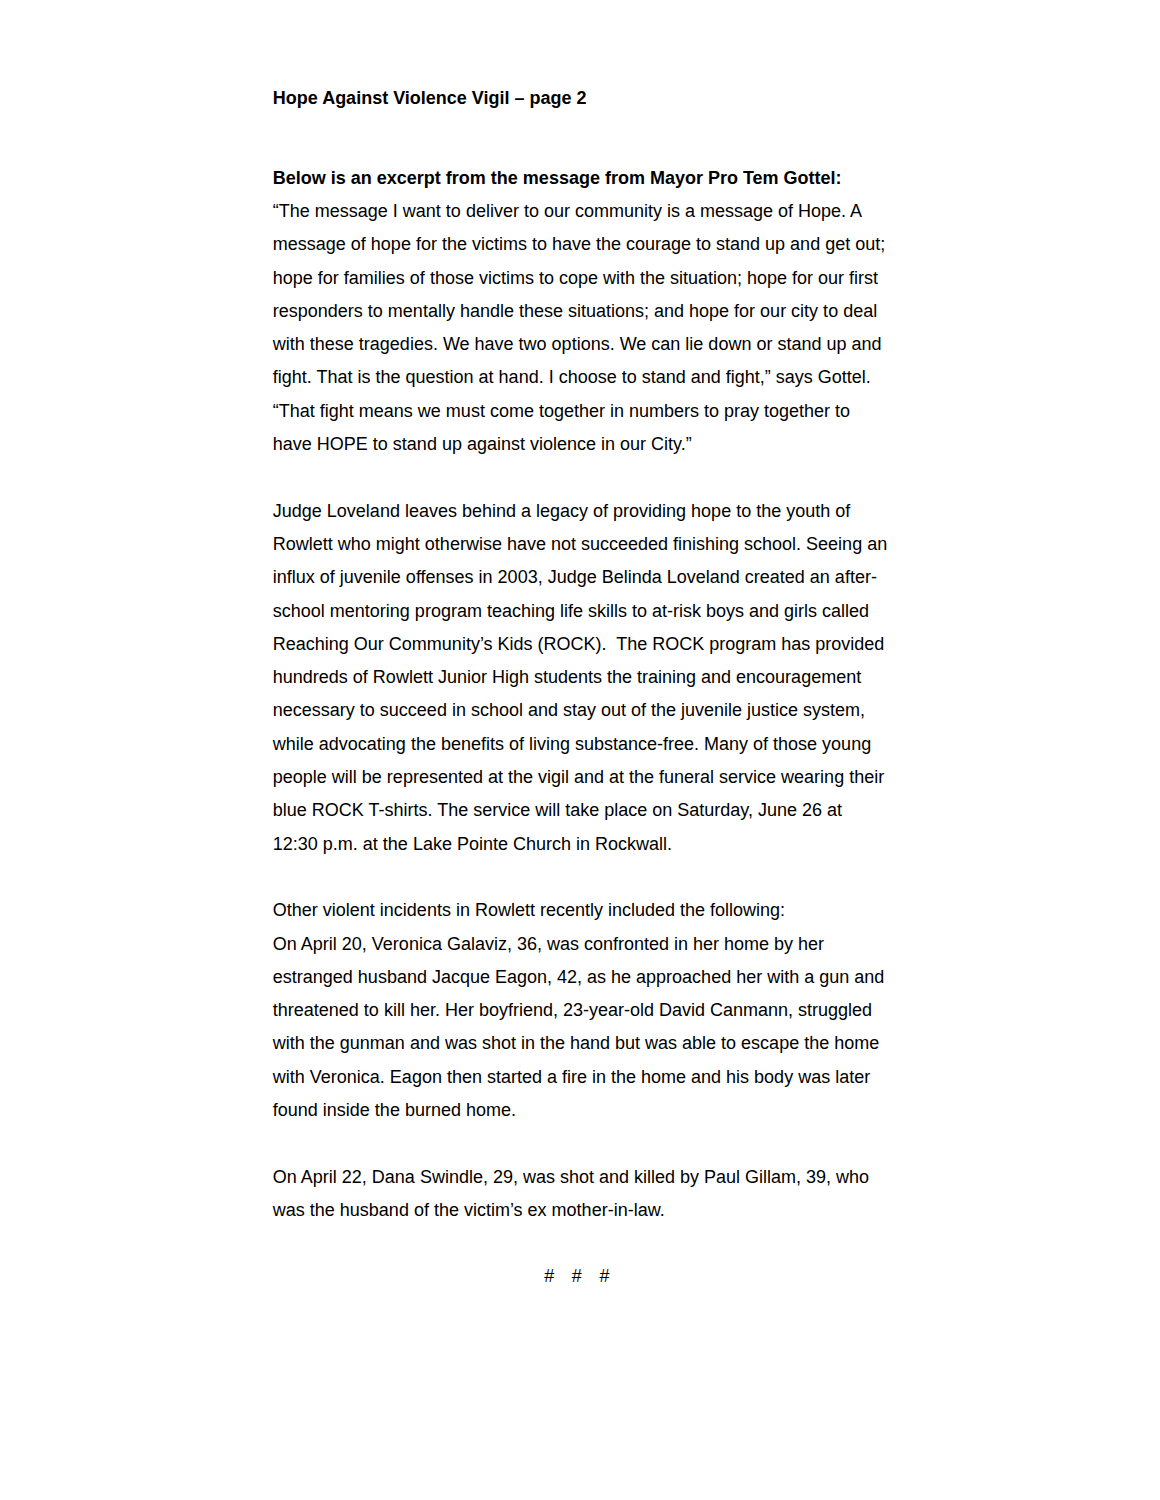Hope Against Violence Vigil – page 2
Below is an excerpt from the message from Mayor Pro Tem Gottel:
“The message I want to deliver to our community is a message of Hope. A message of hope for the victims to have the courage to stand up and get out; hope for families of those victims to cope with the situation; hope for our first responders to mentally handle these situations; and hope for our city to deal with these tragedies. We have two options. We can lie down or stand up and fight. That is the question at hand. I choose to stand and fight,” says Gottel. “That fight means we must come together in numbers to pray together to have HOPE to stand up against violence in our City.”
Judge Loveland leaves behind a legacy of providing hope to the youth of Rowlett who might otherwise have not succeeded finishing school. Seeing an influx of juvenile offenses in 2003, Judge Belinda Loveland created an after-school mentoring program teaching life skills to at-risk boys and girls called Reaching Our Community’s Kids (ROCK). The ROCK program has provided hundreds of Rowlett Junior High students the training and encouragement necessary to succeed in school and stay out of the juvenile justice system, while advocating the benefits of living substance-free. Many of those young people will be represented at the vigil and at the funeral service wearing their blue ROCK T-shirts. The service will take place on Saturday, June 26 at 12:30 p.m. at the Lake Pointe Church in Rockwall.
Other violent incidents in Rowlett recently included the following:
On April 20, Veronica Galaviz, 36, was confronted in her home by her estranged husband Jacque Eagon, 42, as he approached her with a gun and threatened to kill her. Her boyfriend, 23-year-old David Canmann, struggled with the gunman and was shot in the hand but was able to escape the home with Veronica. Eagon then started a fire in the home and his body was later found inside the burned home.
On April 22, Dana Swindle, 29, was shot and killed by Paul Gillam, 39, who was the husband of the victim’s ex mother-in-law.
# # #